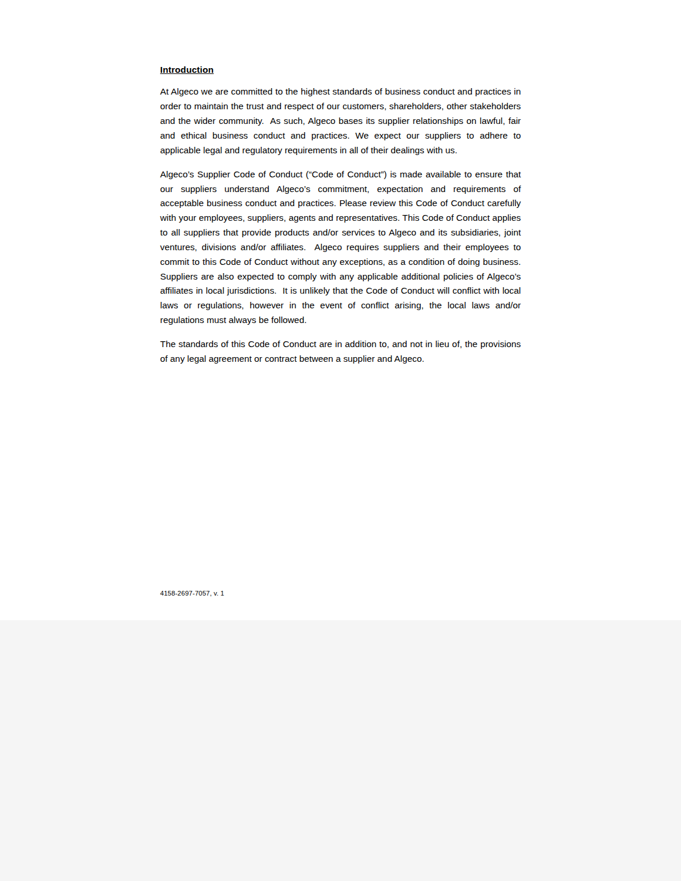Introduction
At Algeco we are committed to the highest standards of business conduct and practices in order to maintain the trust and respect of our customers, shareholders, other stakeholders and the wider community. As such, Algeco bases its supplier relationships on lawful, fair and ethical business conduct and practices. We expect our suppliers to adhere to applicable legal and regulatory requirements in all of their dealings with us.
Algeco’s Supplier Code of Conduct (“Code of Conduct”) is made available to ensure that our suppliers understand Algeco’s commitment, expectation and requirements of acceptable business conduct and practices. Please review this Code of Conduct carefully with your employees, suppliers, agents and representatives. This Code of Conduct applies to all suppliers that provide products and/or services to Algeco and its subsidiaries, joint ventures, divisions and/or affiliates. Algeco requires suppliers and their employees to commit to this Code of Conduct without any exceptions, as a condition of doing business. Suppliers are also expected to comply with any applicable additional policies of Algeco’s affiliates in local jurisdictions. It is unlikely that the Code of Conduct will conflict with local laws or regulations, however in the event of conflict arising, the local laws and/or regulations must always be followed.
The standards of this Code of Conduct are in addition to, and not in lieu of, the provisions of any legal agreement or contract between a supplier and Algeco.
4158-2697-7057, v. 1